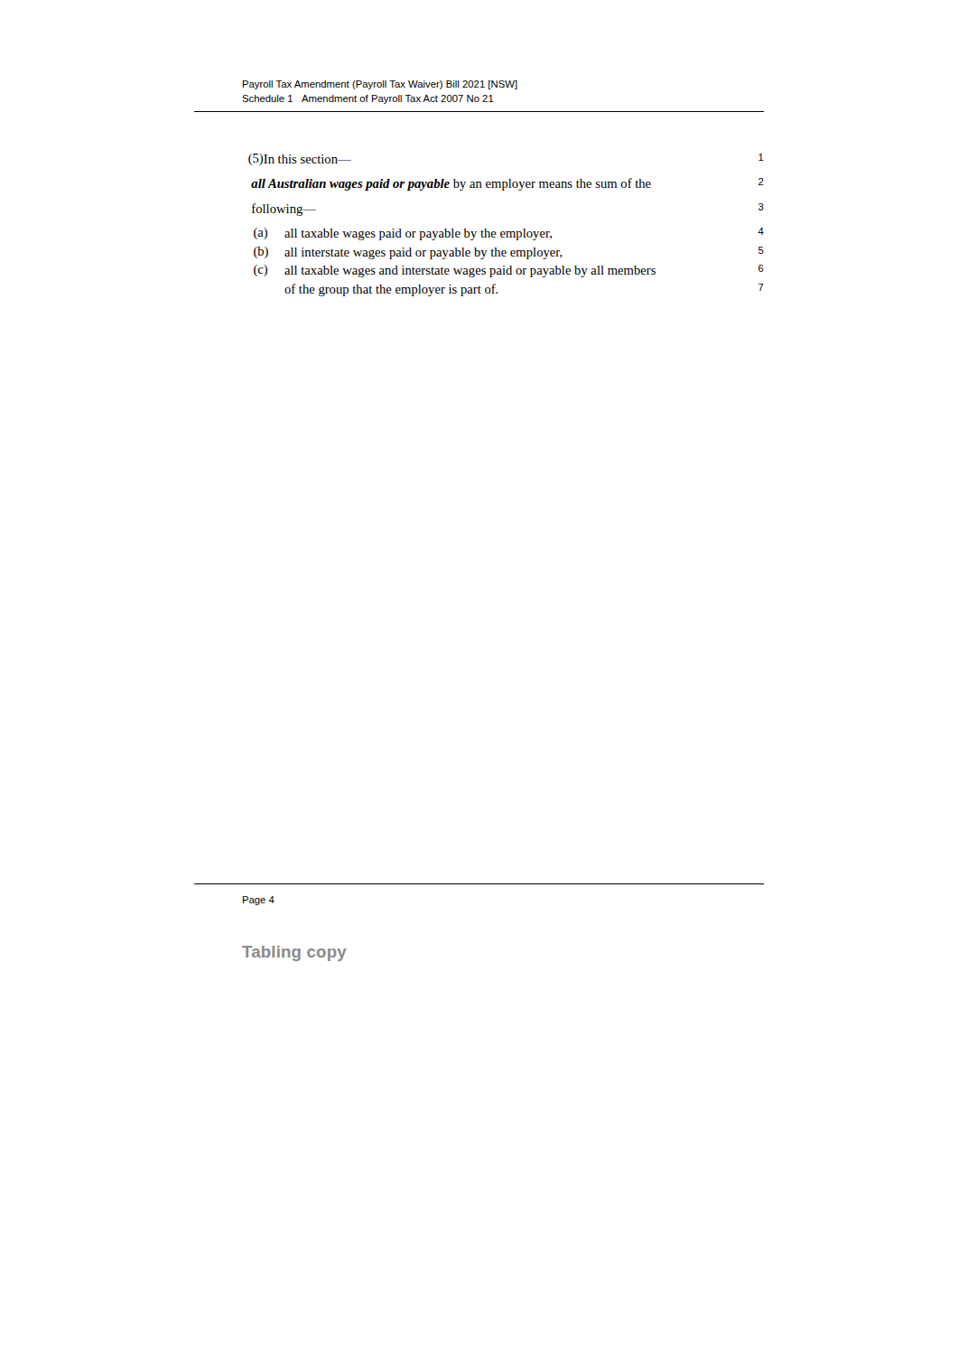Payroll Tax Amendment (Payroll Tax Waiver) Bill 2021 [NSW] Schedule 1 Amendment of Payroll Tax Act 2007 No 21
(5)
1 In this section—
2 all Australian wages paid or payable by an employer means the sum of the
3 following—
(a)
4 all taxable wages paid or payable by the employer,
(b)
5 all interstate wages paid or payable by the employer,
(c)
6 all taxable wages and interstate wages paid or payable by all members
7 of the group that the employer is part of.
Page 4 Tabling copy